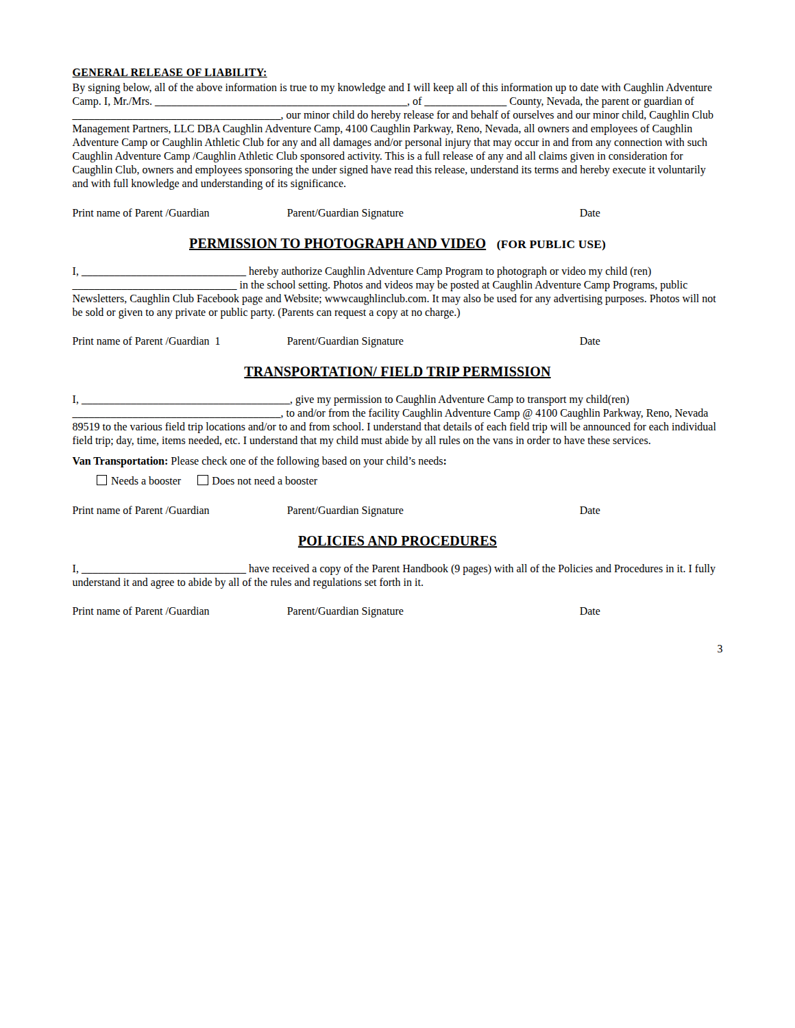GENERAL RELEASE OF LIABILITY:
By signing below, all of the above information is true to my knowledge and I will keep all of this information up to date with Caughlin Adventure Camp. I, Mr./Mrs. ______________________________________________, of _______________ County, Nevada, the parent or guardian of ______________________________________, our minor child do hereby release for and behalf of ourselves and our minor child, Caughlin Club Management Partners, LLC DBA Caughlin Adventure Camp, 4100 Caughlin Parkway, Reno, Nevada, all owners and employees of Caughlin Adventure Camp or Caughlin Athletic Club for any and all damages and/or personal injury that may occur in and from any connection with such Caughlin Adventure Camp /Caughlin Athletic Club sponsored activity. This is a full release of any and all claims given in consideration for Caughlin Club, owners and employees sponsoring the under signed have read this release, understand its terms and hereby execute it voluntarily and with full knowledge and understanding of its significance.
| Print name of Parent /Guardian | Parent/Guardian Signature | Date |
PERMISSION TO PHOTOGRAPH AND VIDEO (FOR PUBLIC USE)
I, ______________________________ hereby authorize Caughlin Adventure Camp Program to photograph or video my child (ren) ______________________________ in the school setting. Photos and videos may be posted at Caughlin Adventure Camp Programs, public Newsletters, Caughlin Club Facebook page and Website; wwwcaughlinclub.com. It may also be used for any advertising purposes. Photos will not be sold or given to any private or public party. (Parents can request a copy at no charge.)
| Print name of Parent /Guardian 1 | Parent/Guardian Signature | Date |
TRANSPORTATION/ FIELD TRIP PERMISSION
I, ______________________________________, give my permission to Caughlin Adventure Camp to transport my child(ren) ______________________________________, to and/or from the facility Caughlin Adventure Camp @ 4100 Caughlin Parkway, Reno, Nevada 89519 to the various field trip locations and/or to and from school. I understand that details of each field trip will be announced for each individual field trip; day, time, items needed, etc. I understand that my child must abide by all rules on the vans in order to have these services.
Van Transportation: Please check one of the following based on your child’s needs:
Needs a booster Does not need a booster
| Print name of Parent /Guardian | Parent/Guardian Signature | Date |
POLICIES AND PROCEDURES
I, ______________________________ have received a copy of the Parent Handbook (9 pages) with all of the Policies and Procedures in it. I fully understand it and agree to abide by all of the rules and regulations set forth in it.
| Print name of Parent /Guardian | Parent/Guardian Signature | Date |
3